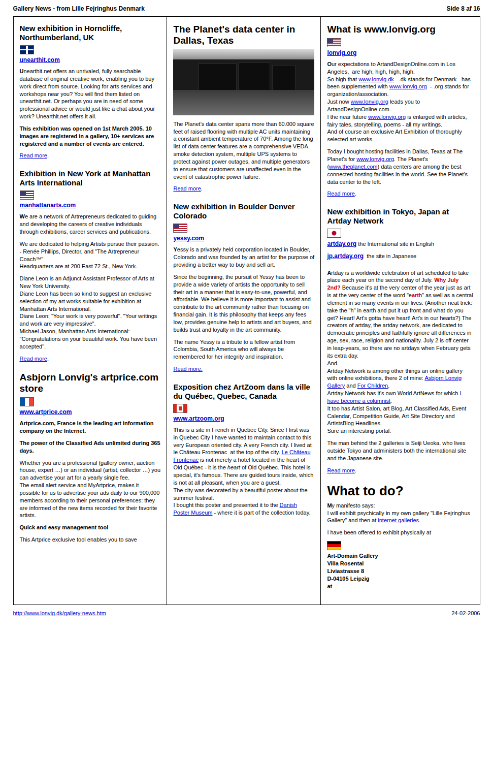Gallery News - from Lille Fejringhus Denmark
Side 8 af 16
New exhibition in Horncliffe, Northumberland, UK
unearthit.com
Unearthit.net offers an unrivaled, fully searchable database of original creative work, enabling you to buy work direct from source. Looking for arts services and workshops near you? You will find them listed on unearthit.net. Or perhaps you are in need of some professional advice or would just like a chat about your work? Unearthit.net offers it all.
This exhibition was opened on 1st March 2005. 10 images are registered in a gallery, 10+ services are registered and a number of events are entered.
Read more.
Exhibition in New York at Manhattan Arts International
manhattanarts.com
We are a network of Artrepreneurs dedicated to guiding and developing the careers of creative individuals through exhibitions, career services and publications.
We are dedicated to helping Artists pursue their passion.
- Renée Phillips, Director, and "The Artrepreneur Coach™"
Headquarters are at 200 East 72 St., New York.
Diane Leon is an Adjunct Assistant Professor of Arts at New York University.
Diane Leon has been so kind to suggest an exclusive selection of my art works suitable for exhibition at Manhattan Arts International.
Diane Leon: "Your work is very powerful". "Your writings and work are very impressive".
Michael Jason, Manhattan Arts International: "Congratulations on your beautiful work. You have been accepted".
Read more.
Asbjorn Lonvig's artprice.com store
www.artprice.com
Artprice.com, France is the leading art information company on the Internet.
The power of the Classified Ads unlimited during 365 days.
Whether you are a professional (gallery owner, auction house, expert …) or an individual (artist, collector …) you can advertise your art for a yearly single fee.
The email alert service and MyArtprice, makes it possible for us to advertise your ads daily to our 900,000 members according to their personal preferences: they are informed of the new items recorded for their favorite artists.
Quick and easy management tool
This Artprice exclusive tool enables you to save
The Planet's data center in Dallas, Texas
The Planet's data center spans more than 60.000 square feet of raised flooring with multiple AC units maintaining a constant ambient temperature of 70°F. Among the long list of data center features are a comprehensive VEDA smoke detection system, multiple UPS systems to protect against power outages, and multiple generators to ensure that customers are unaffected even in the event of catastrophic power failure.
Read more.
New exhibition in Boulder Denver Colorado
yessy.com
Yessy is a privately held corporation located in Boulder, Colorado and was founded by an artist for the purpose of providing a better way to buy and sell art.
Since the beginning, the pursuit of Yessy has been to provide a wide variety of artists the opportunity to sell their art in a manner that is easy-to-use, powerful, and affordable. We believe it is more important to assist and contribute to the art community rather than focusing on financial gain. It is this philosophy that keeps any fees low, provides genuine help to artists and art buyers, and builds trust and loyalty in the art community.
The name Yessy is a tribute to a fellow artist from Colombia, South America who will always be remembered for her integrity and inspiration.
Read more.
Exposition chez ArtZoom dans la ville du Québec, Quebec, Canada
www.artzoom.org
This is a site in French in Quebec City. Since I first was in Quebec City I have wanted to maintain contact to this very European oriented city. A very French city. I lived at le Château Frontenac at the top of the city. Le Château Frontenac is not merely a hotel located in the heart of Old Québec - it is the heart of Old Québec. This hotel is special, it's famous. There are guided tours inside, which is not at all pleasant, when you are a guest.
The city was decorated by a beautiful poster about the summer festival.
I bought this poster and presented it to the Danish Poster Museum - where it is part of the collection today.
What is www.lonvig.org
lonvig.org
Our expectations to ArtandDesignOnline.com in Los Angeles, are high, high, high, high.
So high that www.lonvig.dk - .dk stands for Denmark - has been supplemented with www.lonvig.org - .org stands for organization/association.
Just now www.lonvig.org leads you to ArtandDesignOnline.com.
I the near future www.lonvig.org is enlarged with articles, fairy tales, storytelling, poems - all my writings.
And of course an exclusive Art Exhibition of thoroughly selected art works.
Today I bought hosting facilities in Dallas, Texas at The Planet's for www.lonvig.org. The Planet's (www.theplanet.com) data centers are among the best connected hosting facilities in the world. See the Planet's data center to the left.
Read more.
New exhibition in Tokyo, Japan at Artday Network
artday.org the International site in English
jp.artday.org the site in Japanese
Artday is a worldwide celebration of art scheduled to take place each year on the second day of July. Why July 2nd? Because it's at the very center of the year just as art is at the very center of the word "earth" as well as a central element in so many events in our lives. (Another neat trick: take the "h" in earth and put it up front and what do you get? Heart! Art's gotta have heart! Art's in our hearts?) The creators of artday, the artday network, are dedicated to democratic principles and faithfully ignore all differences in age, sex, race, religion and nationality. July 2 is off center in leap-years, so there are no artdays when February gets its extra day.
And.
Artday Network is among other things an online gallery with online exhibitions, there 2 of mine: Asbjorn Lonvig Gallery and For Children,
Artday Network has it's own World ArtNews for which I have become a columnist.
It too has Artist Salon, art Blog, Art Classified Ads, Event Calendar, Competition Guide, Art Site Directory and ArtistsBlog Headlines.
Sure an interesting portal.
The man behind the 2 galleries is Seiji Ueoka, who lives outside Tokyo and administers both the international site and the Japanese site.
Read more.
What to do?
My manifesto says:
I will exhibit psychically in my own gallery "Lille Fejringhus Gallery" and then at internet galleries.
I have been offered to exhibit physically at
Art-Domain Gallery
Villa Rosental
Liviastrasse 8
D-04105 Leipzig
at
http://www.lonvig.dk/gallery-news.htm
24-02-2006